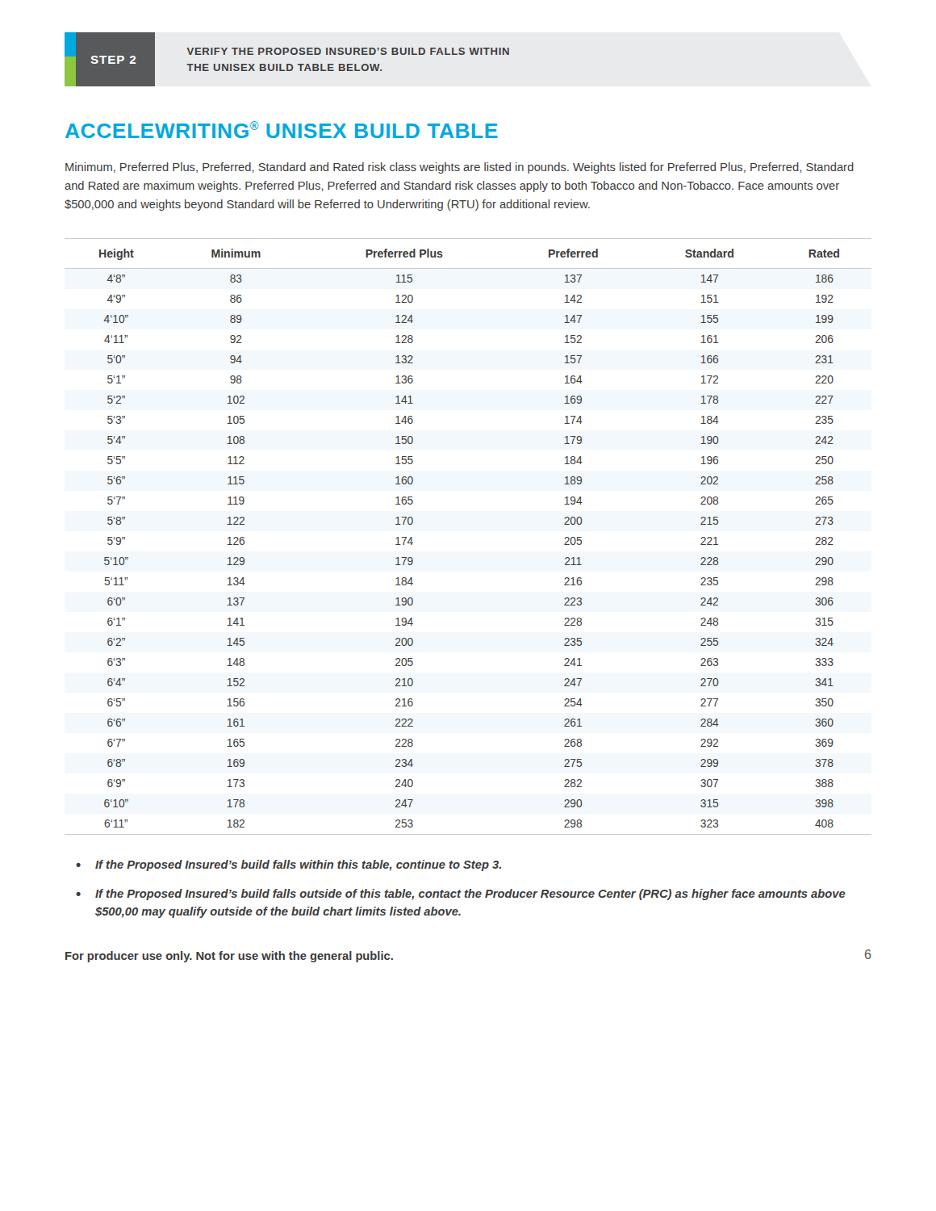STEP 2
VERIFY THE PROPOSED INSURED’S BUILD FALLS WITHIN
THE UNISEX BUILD TABLE BELOW.
ACCELEWRITING® UNISEX BUILD TABLE
Minimum, Preferred Plus, Preferred, Standard and Rated risk class weights are listed in pounds. Weights listed for Preferred Plus, Preferred, Standard and Rated are maximum weights. Preferred Plus, Preferred and Standard risk classes apply to both Tobacco and Non-Tobacco. Face amounts over $500,000 and weights beyond Standard will be Referred to Underwriting (RTU) for additional review.
| Height | Minimum | Preferred Plus | Preferred | Standard | Rated |
| --- | --- | --- | --- | --- | --- |
| 4‘8” | 83 | 115 | 137 | 147 | 186 |
| 4‘9” | 86 | 120 | 142 | 151 | 192 |
| 4‘10” | 89 | 124 | 147 | 155 | 199 |
| 4‘11” | 92 | 128 | 152 | 161 | 206 |
| 5‘0” | 94 | 132 | 157 | 166 | 231 |
| 5‘1” | 98 | 136 | 164 | 172 | 220 |
| 5‘2” | 102 | 141 | 169 | 178 | 227 |
| 5‘3” | 105 | 146 | 174 | 184 | 235 |
| 5‘4” | 108 | 150 | 179 | 190 | 242 |
| 5‘5” | 112 | 155 | 184 | 196 | 250 |
| 5‘6” | 115 | 160 | 189 | 202 | 258 |
| 5‘7” | 119 | 165 | 194 | 208 | 265 |
| 5‘8” | 122 | 170 | 200 | 215 | 273 |
| 5‘9” | 126 | 174 | 205 | 221 | 282 |
| 5‘10” | 129 | 179 | 211 | 228 | 290 |
| 5‘11” | 134 | 184 | 216 | 235 | 298 |
| 6‘0” | 137 | 190 | 223 | 242 | 306 |
| 6‘1” | 141 | 194 | 228 | 248 | 315 |
| 6‘2” | 145 | 200 | 235 | 255 | 324 |
| 6‘3” | 148 | 205 | 241 | 263 | 333 |
| 6‘4” | 152 | 210 | 247 | 270 | 341 |
| 6‘5” | 156 | 216 | 254 | 277 | 350 |
| 6‘6” | 161 | 222 | 261 | 284 | 360 |
| 6‘7” | 165 | 228 | 268 | 292 | 369 |
| 6‘8” | 169 | 234 | 275 | 299 | 378 |
| 6‘9” | 173 | 240 | 282 | 307 | 388 |
| 6‘10” | 178 | 247 | 290 | 315 | 398 |
| 6‘11” | 182 | 253 | 298 | 323 | 408 |
If the Proposed Insured’s build falls within this table, continue to Step 3.
If the Proposed Insured’s build falls outside of this table, contact the Producer Resource Center (PRC) as higher face amounts above $500,00 may qualify outside of the build chart limits listed above.
For producer use only. Not for use with the general public.
6